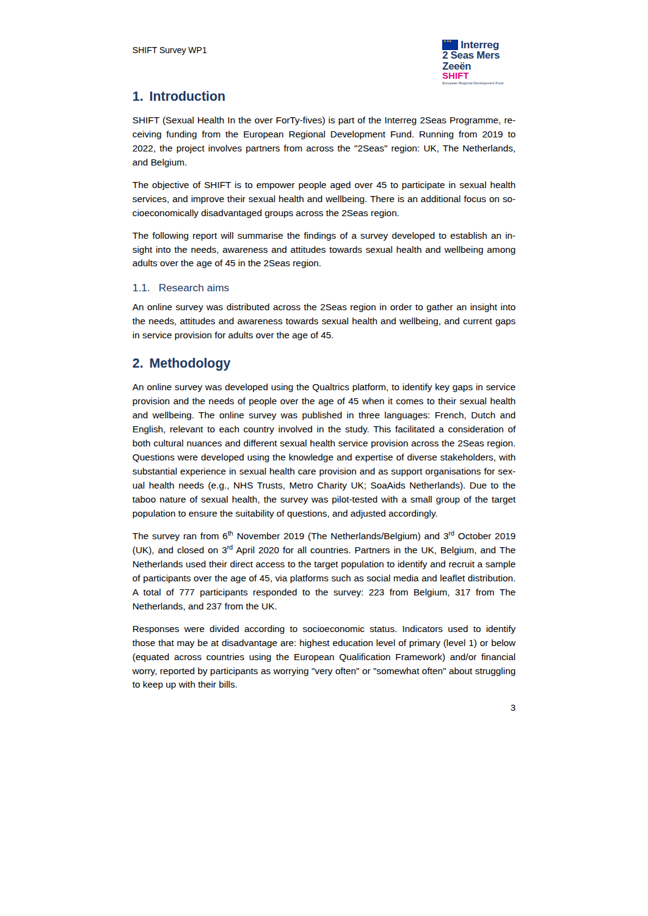SHIFT Survey WP1
Interreg
2 Seas Mers Zeeën
SHIFT
European Regional Development Fund
1. Introduction
SHIFT (Sexual Health In the over ForTy-fives) is part of the Interreg 2Seas Programme, receiving funding from the European Regional Development Fund. Running from 2019 to 2022, the project involves partners from across the "2Seas" region: UK, The Netherlands, and Belgium.
The objective of SHIFT is to empower people aged over 45 to participate in sexual health services, and improve their sexual health and wellbeing. There is an additional focus on socioeconomically disadvantaged groups across the 2Seas region.
The following report will summarise the findings of a survey developed to establish an insight into the needs, awareness and attitudes towards sexual health and wellbeing among adults over the age of 45 in the 2Seas region.
1.1. Research aims
An online survey was distributed across the 2Seas region in order to gather an insight into the needs, attitudes and awareness towards sexual health and wellbeing, and current gaps in service provision for adults over the age of 45.
2. Methodology
An online survey was developed using the Qualtrics platform, to identify key gaps in service provision and the needs of people over the age of 45 when it comes to their sexual health and wellbeing. The online survey was published in three languages: French, Dutch and English, relevant to each country involved in the study. This facilitated a consideration of both cultural nuances and different sexual health service provision across the 2Seas region. Questions were developed using the knowledge and expertise of diverse stakeholders, with substantial experience in sexual health care provision and as support organisations for sexual health needs (e.g., NHS Trusts, Metro Charity UK; SoaAids Netherlands). Due to the taboo nature of sexual health, the survey was pilot-tested with a small group of the target population to ensure the suitability of questions, and adjusted accordingly.
The survey ran from 6th November 2019 (The Netherlands/Belgium) and 3rd October 2019 (UK), and closed on 3rd April 2020 for all countries. Partners in the UK, Belgium, and The Netherlands used their direct access to the target population to identify and recruit a sample of participants over the age of 45, via platforms such as social media and leaflet distribution. A total of 777 participants responded to the survey: 223 from Belgium, 317 from The Netherlands, and 237 from the UK.
Responses were divided according to socioeconomic status. Indicators used to identify those that may be at disadvantage are: highest education level of primary (level 1) or below (equated across countries using the European Qualification Framework) and/or financial worry, reported by participants as worrying "very often" or "somewhat often" about struggling to keep up with their bills.
3